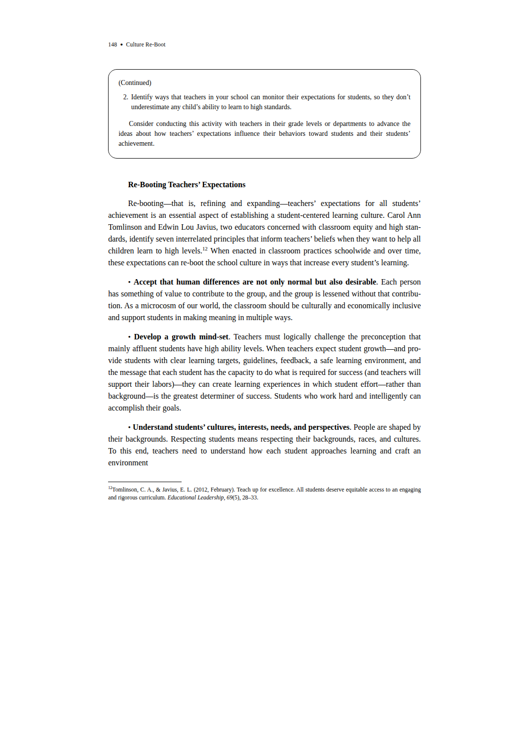148 ● Culture Re-Boot
(Continued)
Identify ways that teachers in your school can monitor their expectations for students, so they don’t underestimate any child’s ability to learn to high standards.
Consider conducting this activity with teachers in their grade levels or departments to advance the ideas about how teachers’ expectations influence their behaviors toward students and their students’ achievement.
Re-Booting Teachers’ Expectations
Re-booting—that is, refining and expanding—teachers’ expectations for all students’ achievement is an essential aspect of establishing a student-centered learning culture. Carol Ann Tomlinson and Edwin Lou Javius, two educators concerned with classroom equity and high standards, identify seven interrelated principles that inform teachers’ beliefs when they want to help all children learn to high levels.12 When enacted in classroom practices schoolwide and over time, these expectations can re-boot the school culture in ways that increase every student’s learning.
• Accept that human differences are not only normal but also desirable. Each person has something of value to contribute to the group, and the group is lessened without that contribution. As a microcosm of our world, the classroom should be culturally and economically inclusive and support students in making meaning in multiple ways.
• Develop a growth mind-set. Teachers must logically challenge the preconception that mainly affluent students have high ability levels. When teachers expect student growth—and provide students with clear learning targets, guidelines, feedback, a safe learning environment, and the message that each student has the capacity to do what is required for success (and teachers will support their labors)—they can create learning experiences in which student effort—rather than background—is the greatest determiner of success. Students who work hard and intelligently can accomplish their goals.
• Understand students’ cultures, interests, needs, and perspectives. People are shaped by their backgrounds. Respecting students means respecting their backgrounds, races, and cultures. To this end, teachers need to understand how each student approaches learning and craft an environment
12Tomlinson, C. A., & Javius, E. L. (2012, February). Teach up for excellence. All students deserve equitable access to an engaging and rigorous curriculum. Educational Leadership, 69(5), 28–33.